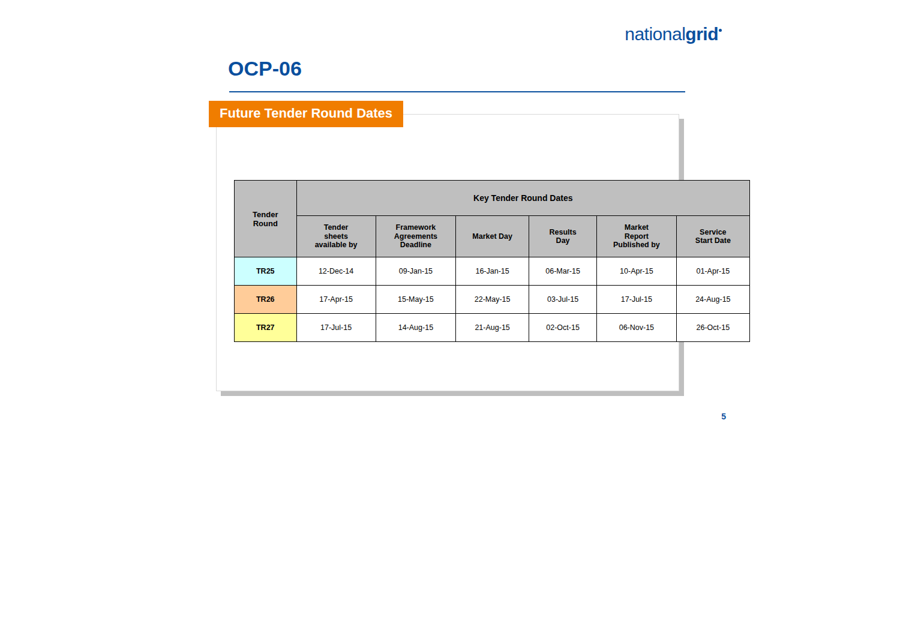nationalgrid
OCP-06
Future Tender Round Dates
| Tender Round | Key Tender Round Dates |
| --- | --- |
| Tender sheets available by | Framework Agreements Deadline | Market Day | Results Day | Market Report Published by | Service Start Date |
| TR25 | 12-Dec-14 | 09-Jan-15 | 16-Jan-15 | 06-Mar-15 | 10-Apr-15 | 01-Apr-15 |
| TR26 | 17-Apr-15 | 15-May-15 | 22-May-15 | 03-Jul-15 | 17-Jul-15 | 24-Aug-15 |
| TR27 | 17-Jul-15 | 14-Aug-15 | 21-Aug-15 | 02-Oct-15 | 06-Nov-15 | 26-Oct-15 |
5